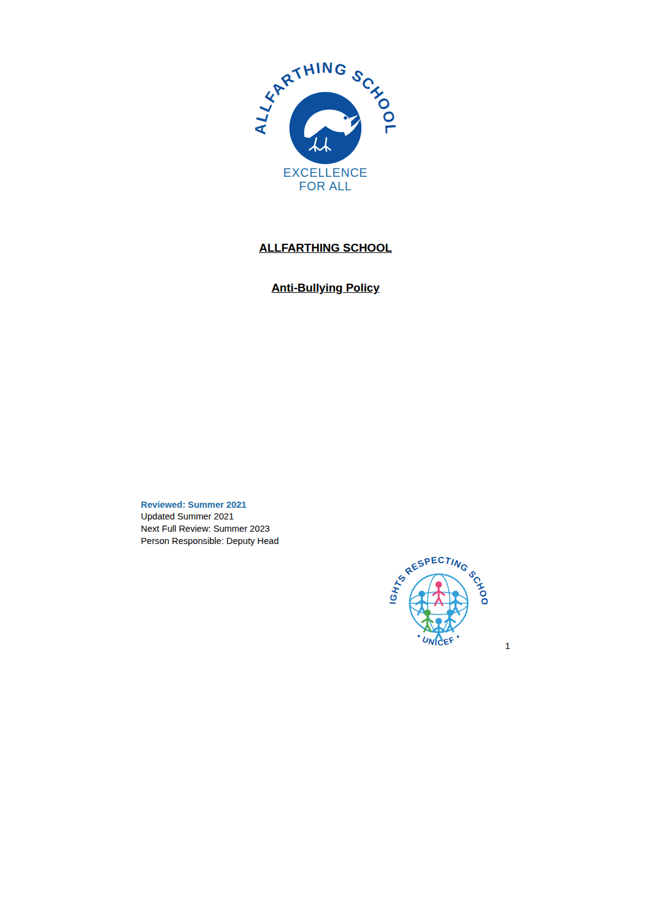ALLFARTHING SCHOOL EXCELLENCE FOR ALL
ALLFARTHING SCHOOL
Anti-Bullying Policy
Reviewed: Summer 2021
Updated Summer 2021
Next Full Review: Summer 2023
Person Responsible: Deputy Head
RIGHTS RESPECTING SCHOOL • UNICEF •
1